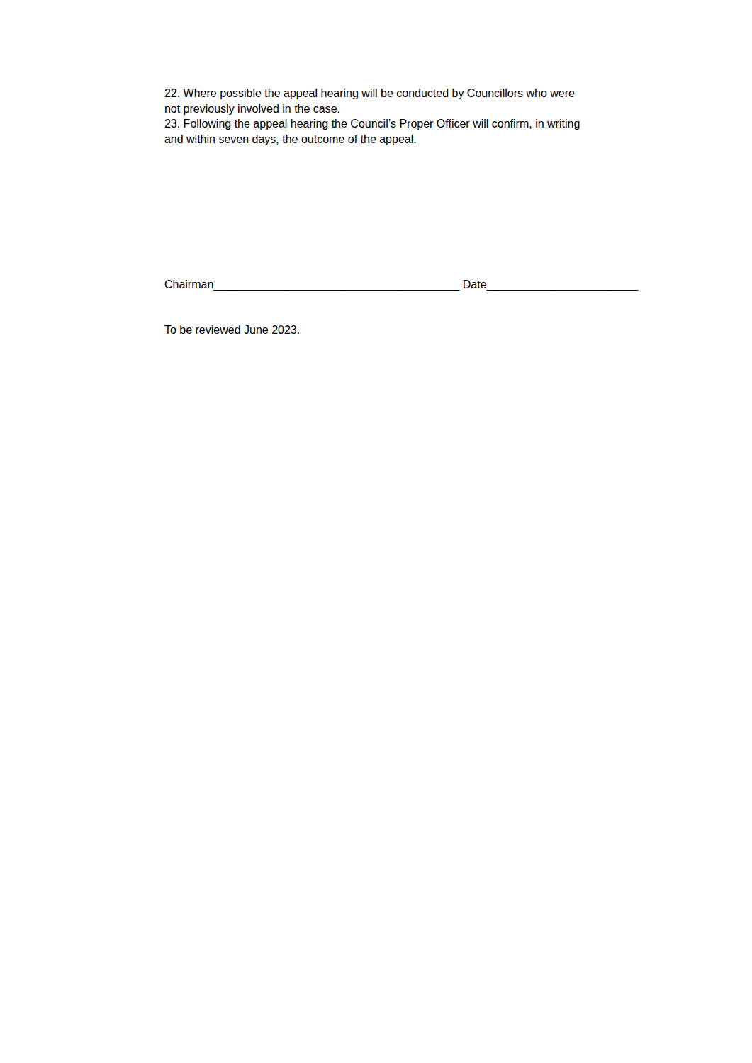22. Where possible the appeal hearing will be conducted by Councillors who were not previously involved in the case.
23. Following the appeal hearing the Council’s Proper Officer will confirm, in writing and within seven days, the outcome of the appeal.
Chairman_______________________________________ Date________________________
To be reviewed June 2023.